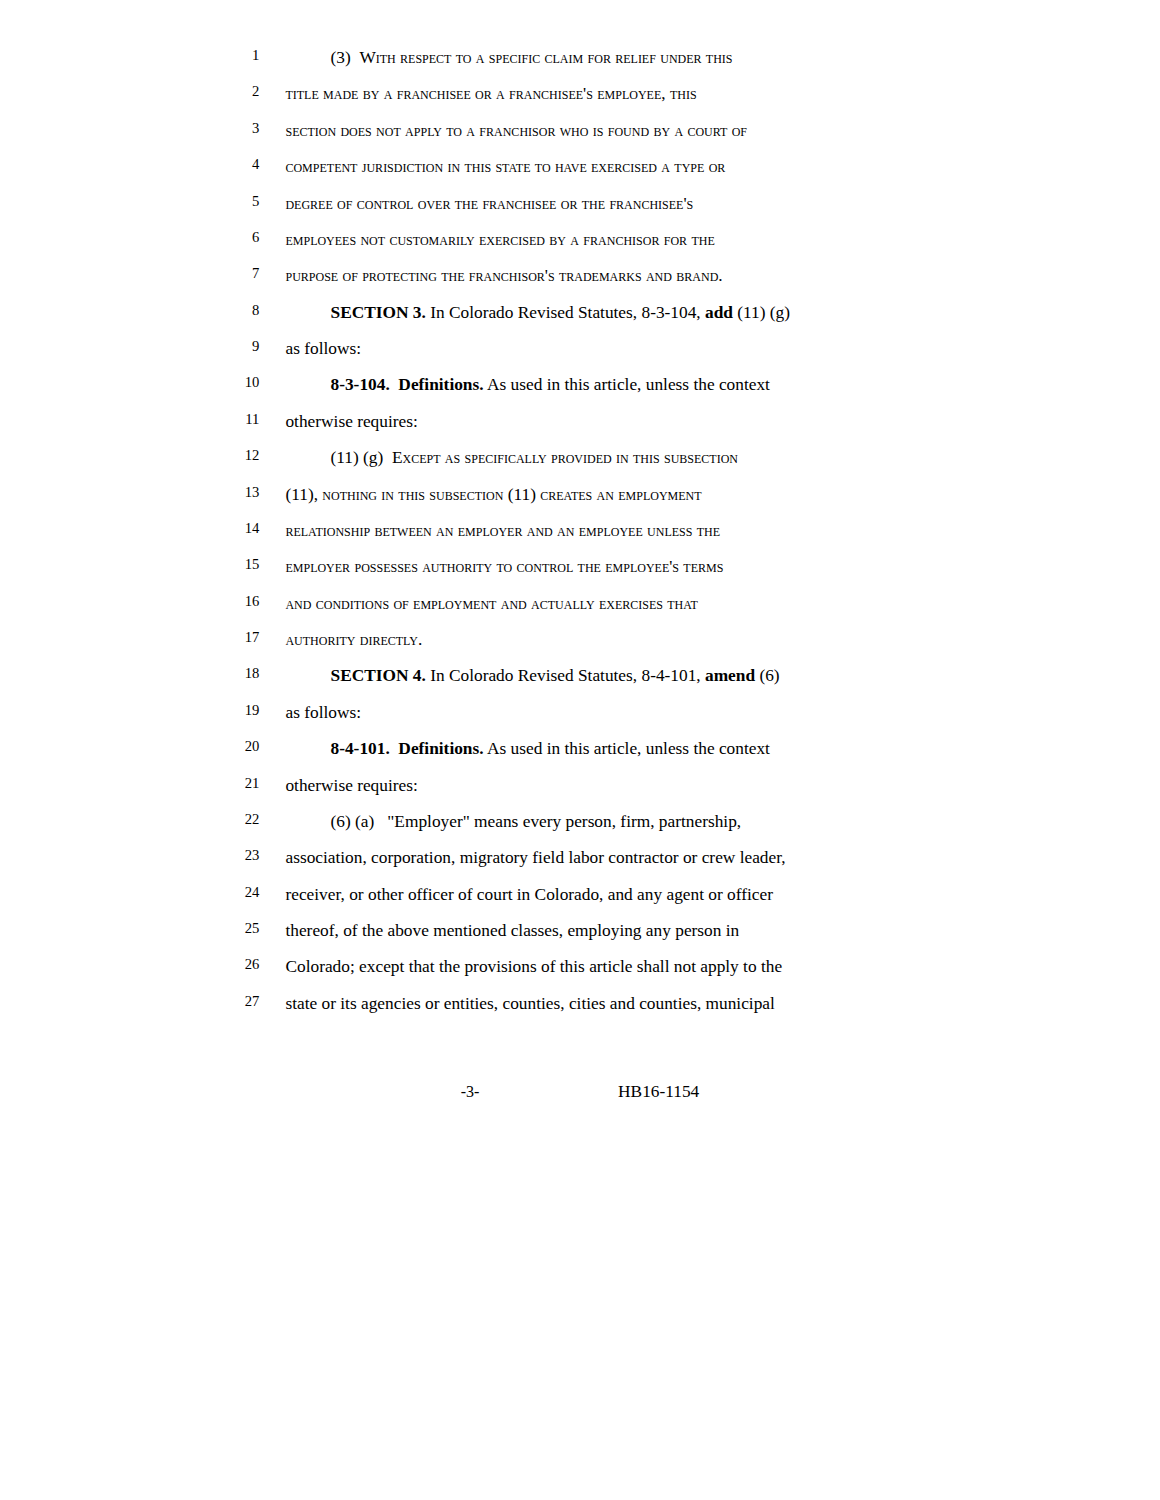(3) With respect to a specific claim for relief under this
title made by a franchisee or a franchisee's employee, this
section does not apply to a franchisor who is found by a court of
competent jurisdiction in this state to have exercised a type or
degree of control over the franchisee or the franchisee's
employees not customarily exercised by a franchisor for the
purpose of protecting the franchisor's trademarks and brand.
SECTION 3. In Colorado Revised Statutes, 8-3-104, add (11) (g)
as follows:
8-3-104. Definitions. As used in this article, unless the context
otherwise requires:
(11) (g) Except as specifically provided in this subsection
(11), nothing in this subsection (11) creates an employment
relationship between an employer and an employee unless the
employer possesses authority to control the employee's terms
and conditions of employment and actually exercises that
authority directly.
SECTION 4. In Colorado Revised Statutes, 8-4-101, amend (6)
as follows:
8-4-101. Definitions. As used in this article, unless the context
otherwise requires:
(6) (a) "Employer" means every person, firm, partnership,
association, corporation, migratory field labor contractor or crew leader,
receiver, or other officer of court in Colorado, and any agent or officer
thereof, of the above mentioned classes, employing any person in
Colorado; except that the provisions of this article shall not apply to the
state or its agencies or entities, counties, cities and counties, municipal
-3- HB16-1154